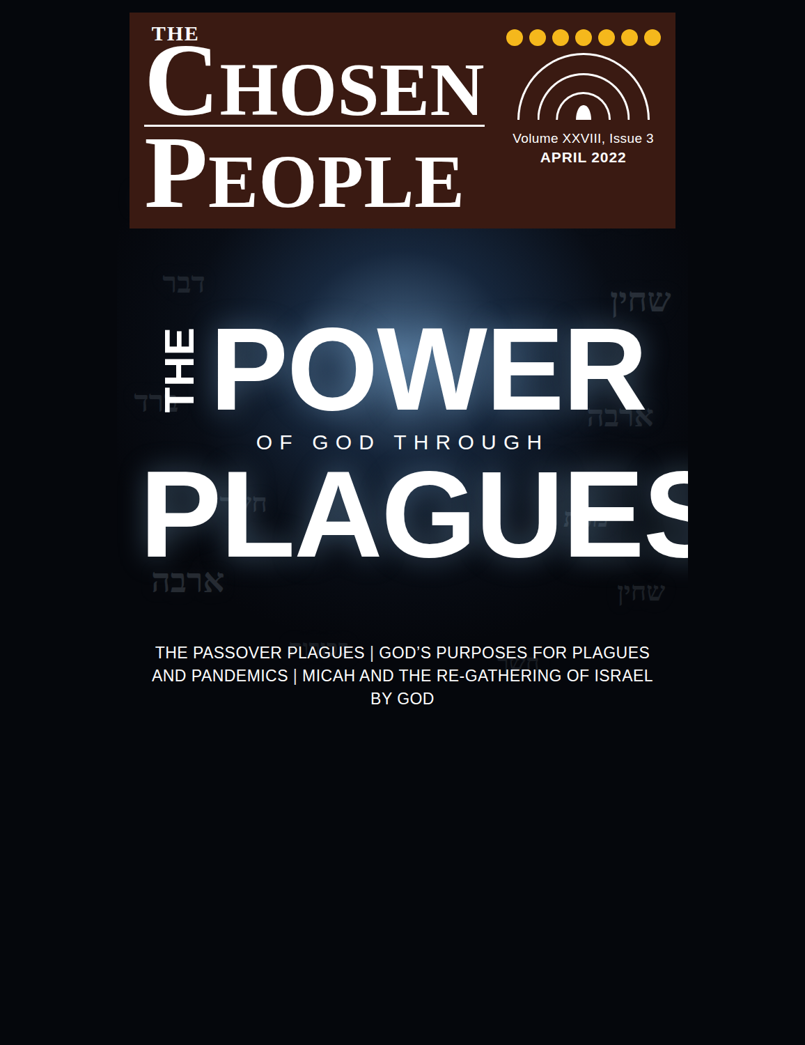צפרדע דם דם צפרדע כנים ערוב דבר שחין ברד ארבה חשך מכת ארבה שחין בכורות חשך
THE CHOSEN PEOPLE
Volume XXVIII, Issue 3 APRIL 2022
THE POWER
of God through
PLAGUES
THE PASSOVER PLAGUES | GOD’S PURPOSES FOR PLAGUES AND PANDEMICS | MICAH AND THE RE-GATHERING OF ISRAEL BY GOD